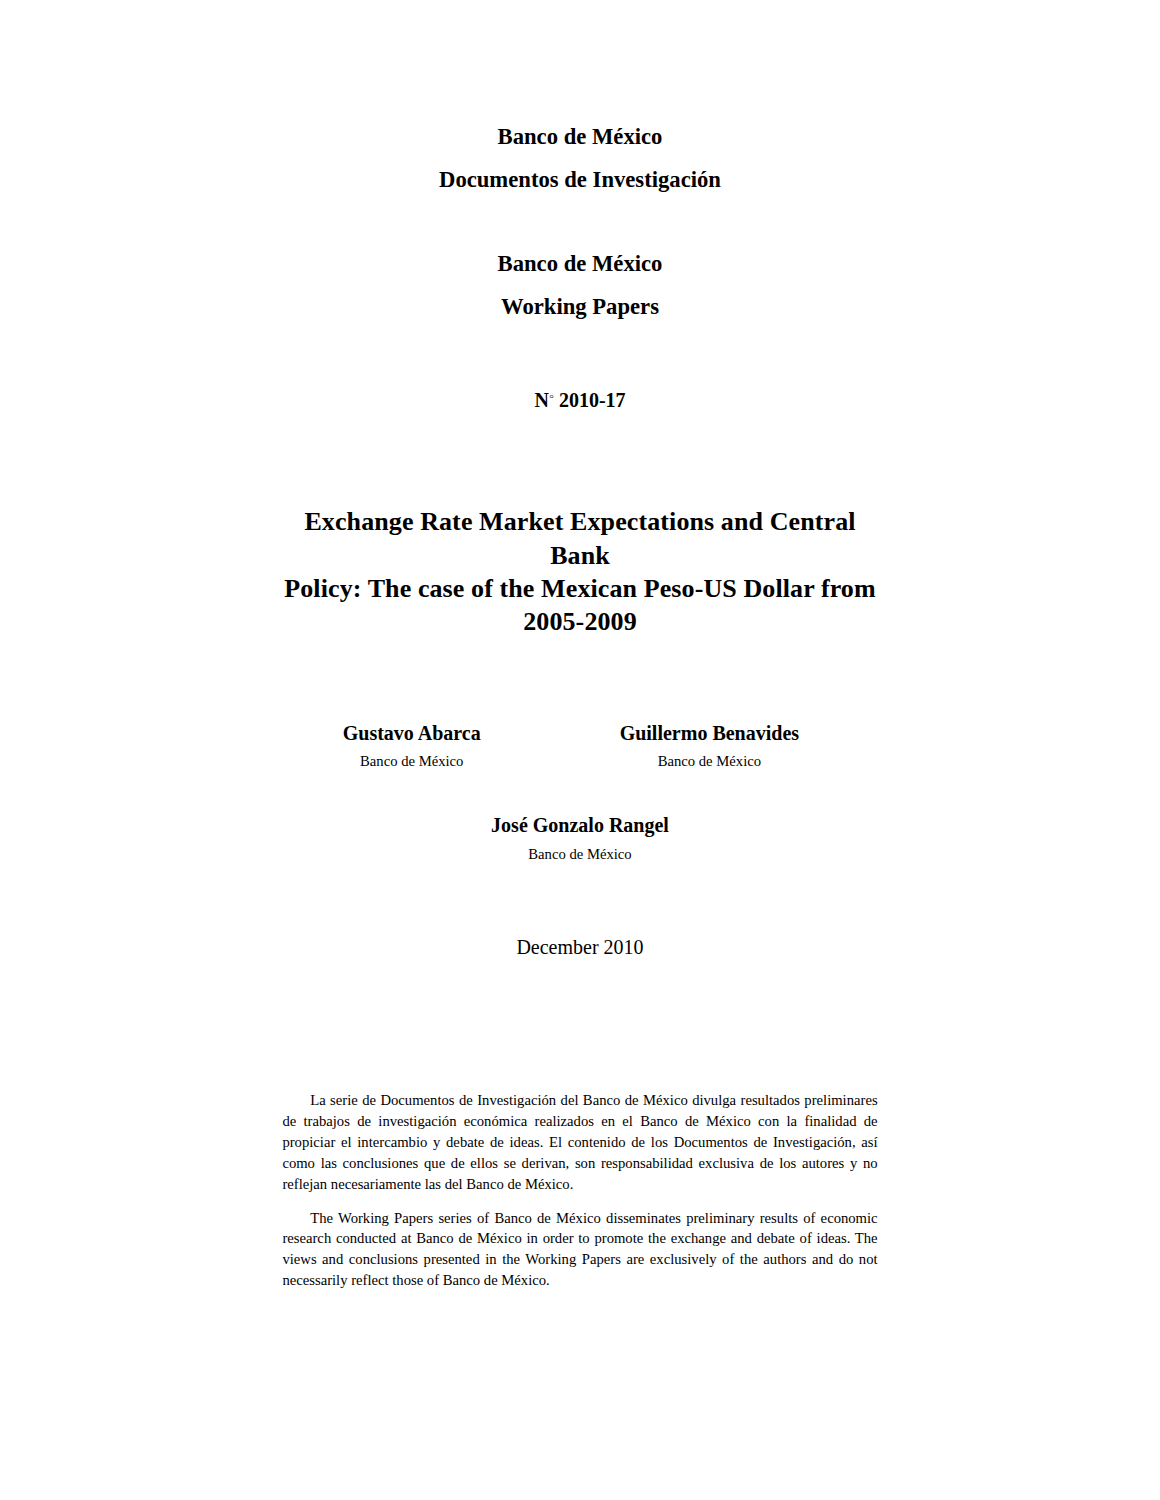Banco de México Documentos de Investigación Banco de México Working Papers
N◦ 2010-17
Exchange Rate Market Expectations and Central Bank
Policy: The case of the Mexican Peso-US Dollar from
2005-2009
| Gustavo Abarca Banco de México | Guillermo Benavides Banco de México |
José Gonzalo Rangel Banco de México
December 2010
La serie de Documentos de Investigación del Banco de México divulga resultados preliminares de trabajos de investigación económica realizados en el Banco de México con la finalidad de propiciar el intercambio y debate de ideas. El contenido de los Documentos de Investigación, así como las conclusiones que de ellos se derivan, son responsabilidad exclusiva de los autores y no reflejan necesariamente las del Banco de México.
The Working Papers series of Banco de México disseminates preliminary results of economic research conducted at Banco de México in order to promote the exchange and debate of ideas. The views and conclusions presented in the Working Papers are exclusively of the authors and do not necessarily reflect those of Banco de México.